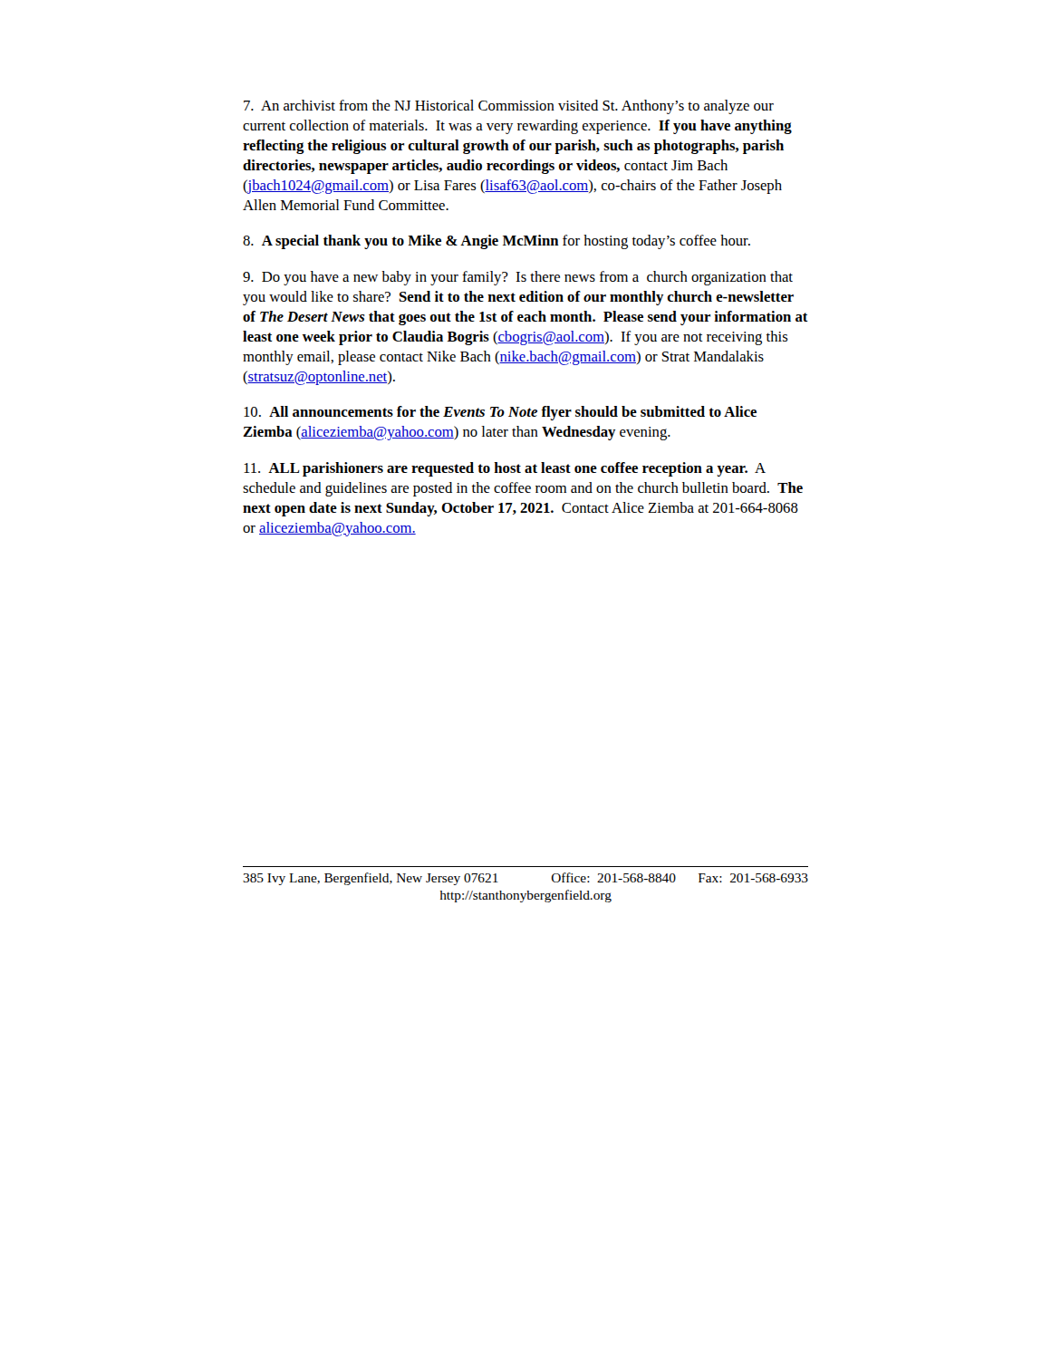7. An archivist from the NJ Historical Commission visited St. Anthony’s to analyze our current collection of materials. It was a very rewarding experience. If you have anything reflecting the religious or cultural growth of our parish, such as photographs, parish directories, newspaper articles, audio recordings or videos, contact Jim Bach (jbach1024@gmail.com) or Lisa Fares (lisaf63@aol.com), co-chairs of the Father Joseph Allen Memorial Fund Committee.
8. A special thank you to Mike & Angie McMinn for hosting today’s coffee hour.
9. Do you have a new baby in your family? Is there news from a church organization that you would like to share? Send it to the next edition of our monthly church e-newsletter of The Desert News that goes out the 1st of each month. Please send your information at least one week prior to Claudia Bogris (cbogris@aol.com). If you are not receiving this monthly email, please contact Nike Bach (nike.bach@gmail.com) or Strat Mandalakis (stratsuz@optonline.net).
10. All announcements for the Events To Note flyer should be submitted to Alice Ziemba (aliceziemba@yahoo.com) no later than Wednesday evening.
11. ALL parishioners are requested to host at least one coffee reception a year. A schedule and guidelines are posted in the coffee room and on the church bulletin board. The next open date is next Sunday, October 17, 2021. Contact Alice Ziemba at 201-664-8068 or aliceziemba@yahoo.com.
385 Ivy Lane, Bergenfield, New Jersey 07621 Office: 201-568-8840 Fax: 201-568-6933
http://stanthonybergenfield.org